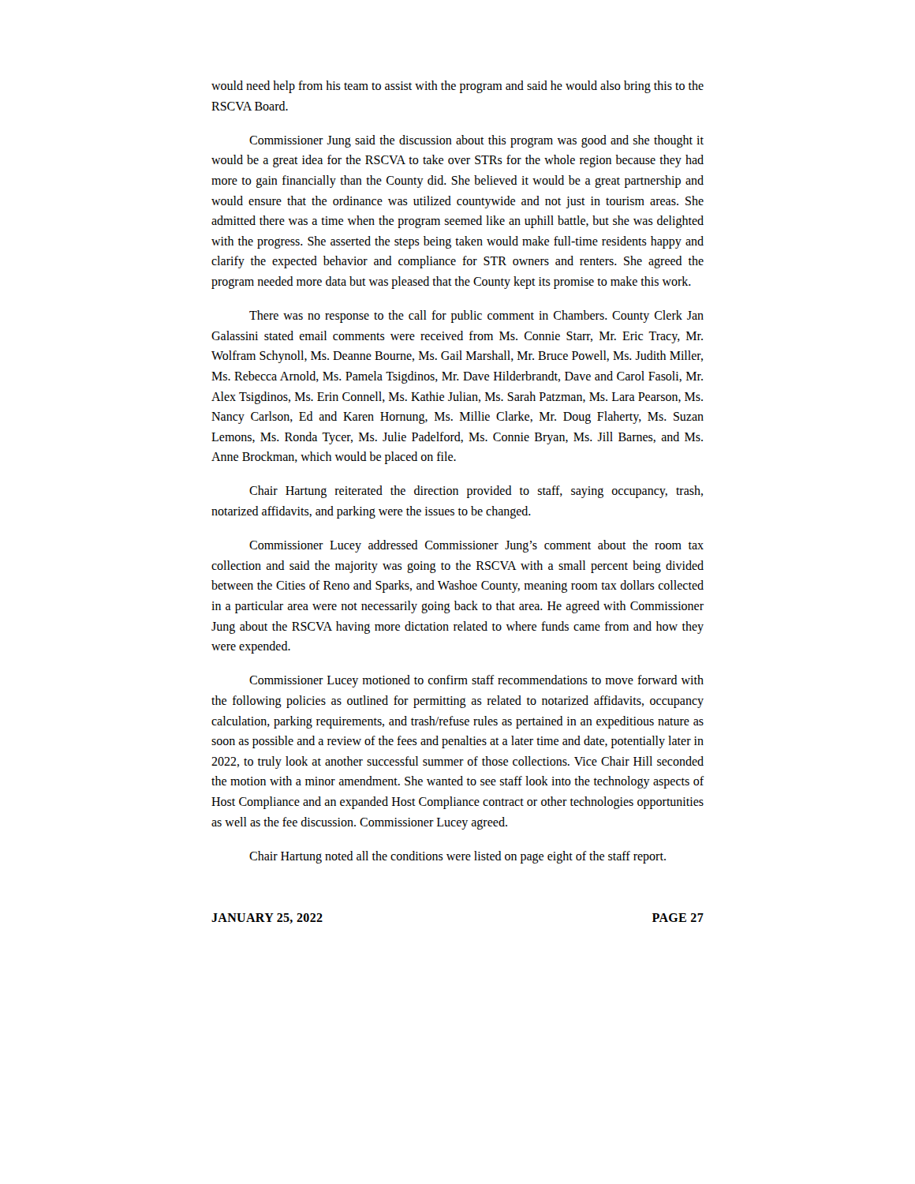would need help from his team to assist with the program and said he would also bring this to the RSCVA Board.
Commissioner Jung said the discussion about this program was good and she thought it would be a great idea for the RSCVA to take over STRs for the whole region because they had more to gain financially than the County did. She believed it would be a great partnership and would ensure that the ordinance was utilized countywide and not just in tourism areas. She admitted there was a time when the program seemed like an uphill battle, but she was delighted with the progress. She asserted the steps being taken would make full-time residents happy and clarify the expected behavior and compliance for STR owners and renters. She agreed the program needed more data but was pleased that the County kept its promise to make this work.
There was no response to the call for public comment in Chambers. County Clerk Jan Galassini stated email comments were received from Ms. Connie Starr, Mr. Eric Tracy, Mr. Wolfram Schynoll, Ms. Deanne Bourne, Ms. Gail Marshall, Mr. Bruce Powell, Ms. Judith Miller, Ms. Rebecca Arnold, Ms. Pamela Tsigdinos, Mr. Dave Hilderbrandt, Dave and Carol Fasoli, Mr. Alex Tsigdinos, Ms. Erin Connell, Ms. Kathie Julian, Ms. Sarah Patzman, Ms. Lara Pearson, Ms. Nancy Carlson, Ed and Karen Hornung, Ms. Millie Clarke, Mr. Doug Flaherty, Ms. Suzan Lemons, Ms. Ronda Tycer, Ms. Julie Padelford, Ms. Connie Bryan, Ms. Jill Barnes, and Ms. Anne Brockman, which would be placed on file.
Chair Hartung reiterated the direction provided to staff, saying occupancy, trash, notarized affidavits, and parking were the issues to be changed.
Commissioner Lucey addressed Commissioner Jung’s comment about the room tax collection and said the majority was going to the RSCVA with a small percent being divided between the Cities of Reno and Sparks, and Washoe County, meaning room tax dollars collected in a particular area were not necessarily going back to that area. He agreed with Commissioner Jung about the RSCVA having more dictation related to where funds came from and how they were expended.
Commissioner Lucey motioned to confirm staff recommendations to move forward with the following policies as outlined for permitting as related to notarized affidavits, occupancy calculation, parking requirements, and trash/refuse rules as pertained in an expeditious nature as soon as possible and a review of the fees and penalties at a later time and date, potentially later in 2022, to truly look at another successful summer of those collections. Vice Chair Hill seconded the motion with a minor amendment. She wanted to see staff look into the technology aspects of Host Compliance and an expanded Host Compliance contract or other technologies opportunities as well as the fee discussion. Commissioner Lucey agreed.
Chair Hartung noted all the conditions were listed on page eight of the staff report.
JANUARY 25, 2022 PAGE 27